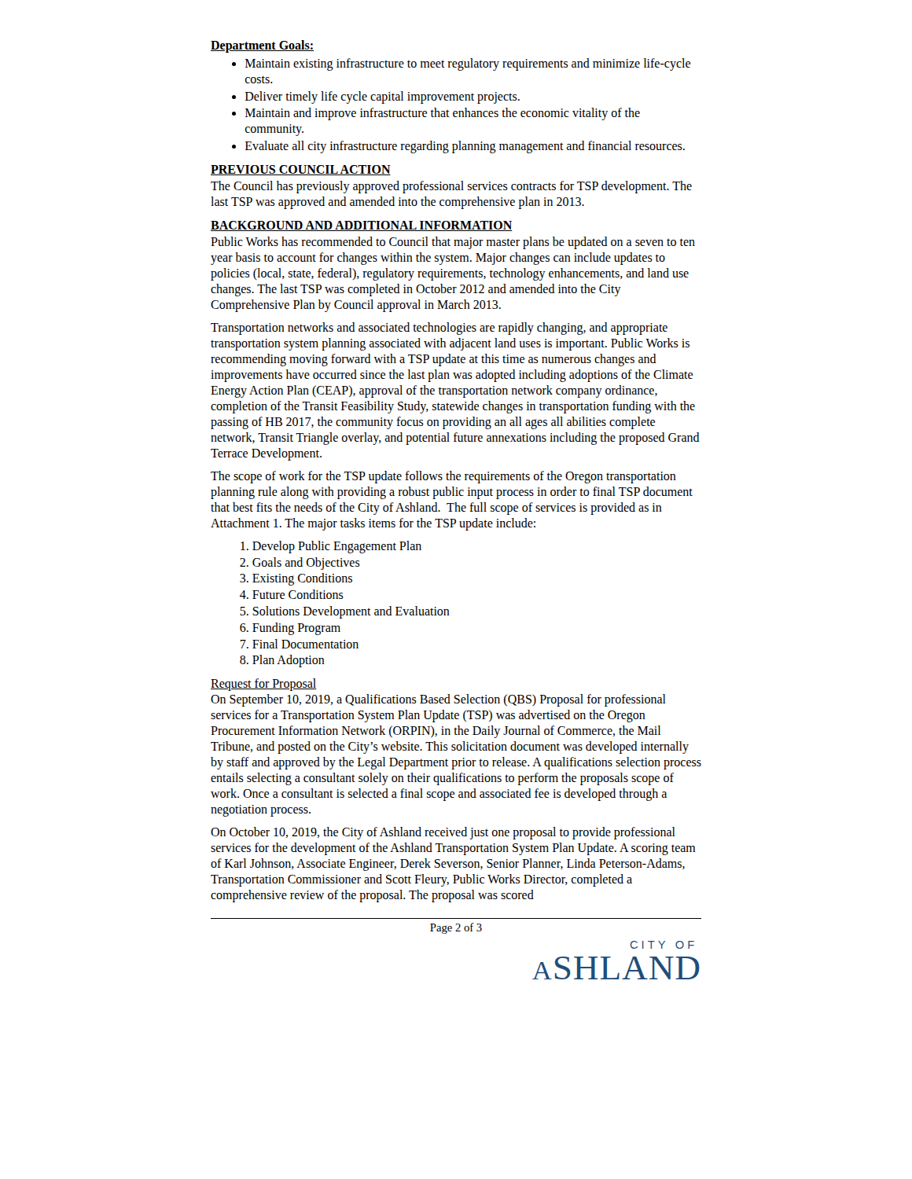Department Goals:
Maintain existing infrastructure to meet regulatory requirements and minimize life-cycle costs.
Deliver timely life cycle capital improvement projects.
Maintain and improve infrastructure that enhances the economic vitality of the community.
Evaluate all city infrastructure regarding planning management and financial resources.
PREVIOUS COUNCIL ACTION
The Council has previously approved professional services contracts for TSP development. The last TSP was approved and amended into the comprehensive plan in 2013.
BACKGROUND AND ADDITIONAL INFORMATION
Public Works has recommended to Council that major master plans be updated on a seven to ten year basis to account for changes within the system. Major changes can include updates to policies (local, state, federal), regulatory requirements, technology enhancements, and land use changes. The last TSP was completed in October 2012 and amended into the City Comprehensive Plan by Council approval in March 2013.
Transportation networks and associated technologies are rapidly changing, and appropriate transportation system planning associated with adjacent land uses is important. Public Works is recommending moving forward with a TSP update at this time as numerous changes and improvements have occurred since the last plan was adopted including adoptions of the Climate Energy Action Plan (CEAP), approval of the transportation network company ordinance, completion of the Transit Feasibility Study, statewide changes in transportation funding with the passing of HB 2017, the community focus on providing an all ages all abilities complete network, Transit Triangle overlay, and potential future annexations including the proposed Grand Terrace Development.
The scope of work for the TSP update follows the requirements of the Oregon transportation planning rule along with providing a robust public input process in order to final TSP document that best fits the needs of the City of Ashland. The full scope of services is provided as in Attachment 1. The major tasks items for the TSP update include:
Develop Public Engagement Plan
Goals and Objectives
Existing Conditions
Future Conditions
Solutions Development and Evaluation
Funding Program
Final Documentation
Plan Adoption
Request for Proposal
On September 10, 2019, a Qualifications Based Selection (QBS) Proposal for professional services for a Transportation System Plan Update (TSP) was advertised on the Oregon Procurement Information Network (ORPIN), in the Daily Journal of Commerce, the Mail Tribune, and posted on the City’s website. This solicitation document was developed internally by staff and approved by the Legal Department prior to release. A qualifications selection process entails selecting a consultant solely on their qualifications to perform the proposals scope of work. Once a consultant is selected a final scope and associated fee is developed through a negotiation process.
On October 10, 2019, the City of Ashland received just one proposal to provide professional services for the development of the Ashland Transportation System Plan Update. A scoring team of Karl Johnson, Associate Engineer, Derek Severson, Senior Planner, Linda Peterson-Adams, Transportation Commissioner and Scott Fleury, Public Works Director, completed a comprehensive review of the proposal. The proposal was scored
Page 2 of 3
CITY OF ASHLAND